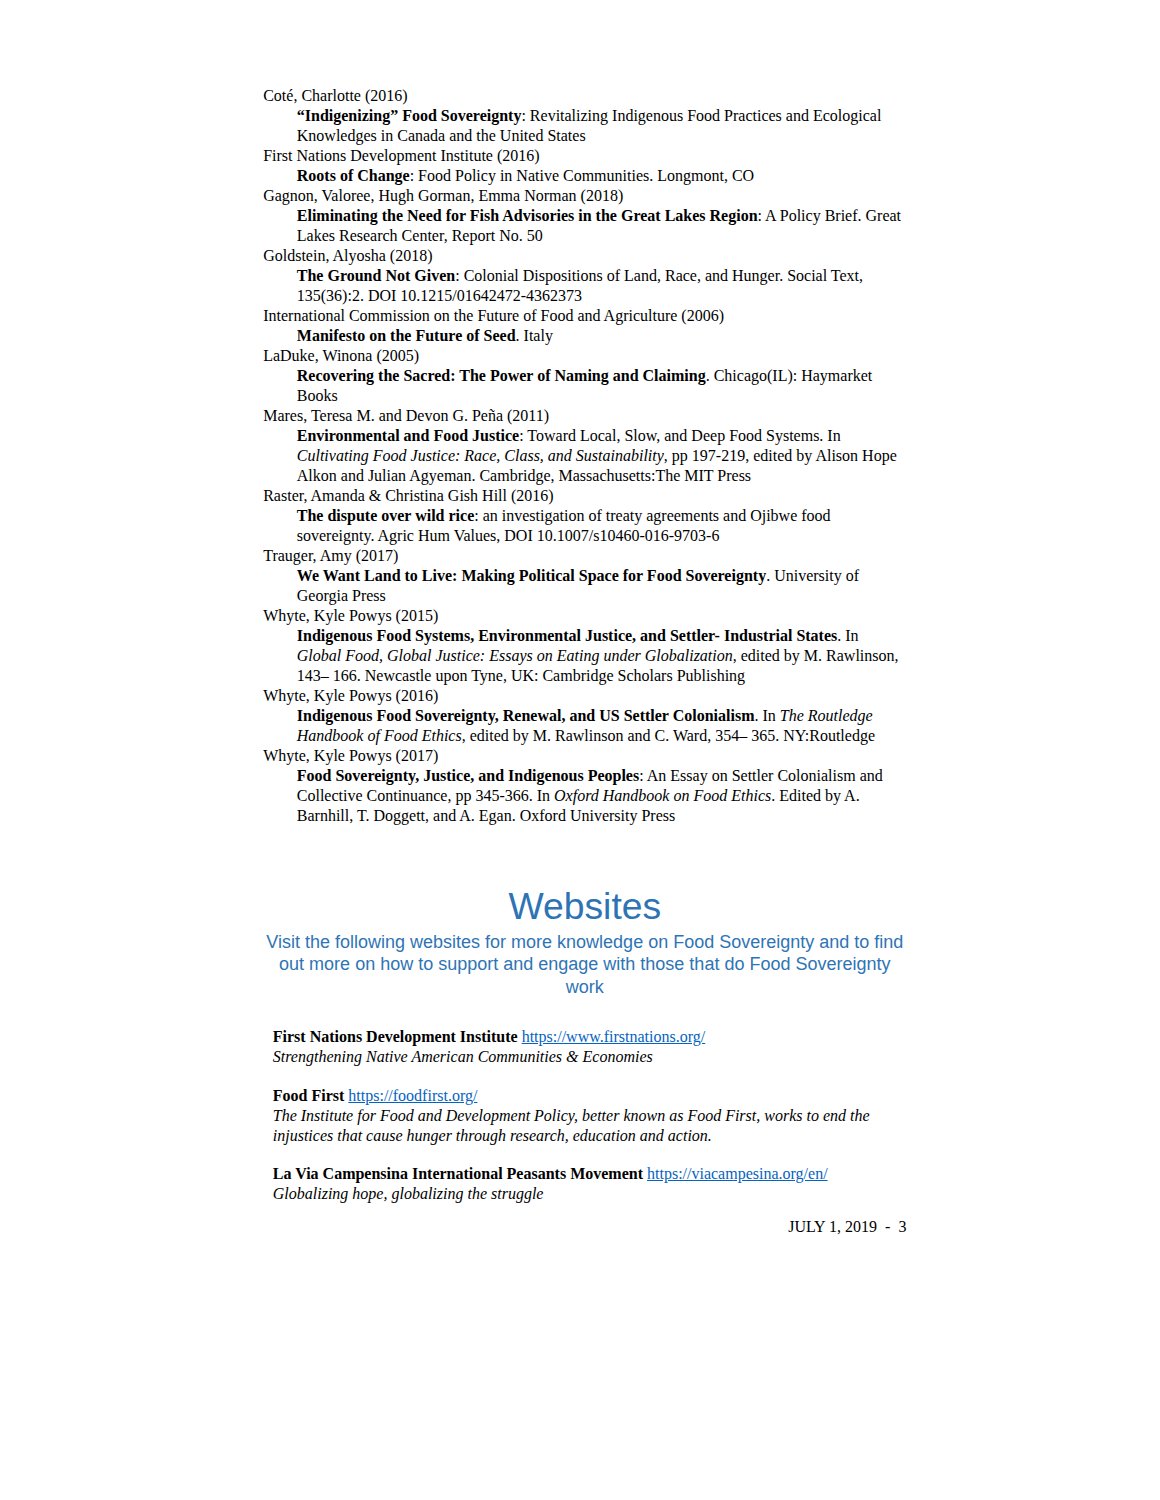Coté, Charlotte (2016)
“Indigenizing” Food Sovereignty: Revitalizing Indigenous Food Practices and Ecological Knowledges in Canada and the United States
First Nations Development Institute (2016)
Roots of Change: Food Policy in Native Communities. Longmont, CO
Gagnon, Valoree, Hugh Gorman, Emma Norman (2018)
Eliminating the Need for Fish Advisories in the Great Lakes Region: A Policy Brief. Great Lakes Research Center, Report No. 50
Goldstein, Alyosha (2018)
The Ground Not Given: Colonial Dispositions of Land, Race, and Hunger. Social Text, 135(36):2. DOI 10.1215/01642472-4362373
International Commission on the Future of Food and Agriculture (2006)
Manifesto on the Future of Seed. Italy
LaDuke, Winona (2005)
Recovering the Sacred: The Power of Naming and Claiming. Chicago(IL): Haymarket Books
Mares, Teresa M. and Devon G. Peña (2011)
Environmental and Food Justice: Toward Local, Slow, and Deep Food Systems. In Cultivating Food Justice: Race, Class, and Sustainability, pp 197-219, edited by Alison Hope Alkon and Julian Agyeman. Cambridge, Massachusetts:The MIT Press
Raster, Amanda & Christina Gish Hill (2016)
The dispute over wild rice: an investigation of treaty agreements and Ojibwe food sovereignty. Agric Hum Values, DOI 10.1007/s10460-016-9703-6
Trauger, Amy (2017)
We Want Land to Live: Making Political Space for Food Sovereignty. University of Georgia Press
Whyte, Kyle Powys (2015)
Indigenous Food Systems, Environmental Justice, and Settler- Industrial States. In Global Food, Global Justice: Essays on Eating under Globalization, edited by M. Rawlinson, 143– 166. Newcastle upon Tyne, UK: Cambridge Scholars Publishing
Whyte, Kyle Powys (2016)
Indigenous Food Sovereignty, Renewal, and US Settler Colonialism. In The Routledge Handbook of Food Ethics, edited by M. Rawlinson and C. Ward, 354– 365. NY:Routledge
Whyte, Kyle Powys (2017)
Food Sovereignty, Justice, and Indigenous Peoples: An Essay on Settler Colonialism and Collective Continuance, pp 345-366. In Oxford Handbook on Food Ethics. Edited by A. Barnhill, T. Doggett, and A. Egan. Oxford University Press
Websites
Visit the following websites for more knowledge on Food Sovereignty and to find out more on how to support and engage with those that do Food Sovereignty work
First Nations Development Institute https://www.firstnations.org/ Strengthening Native American Communities & Economies
Food First https://foodfirst.org/ The Institute for Food and Development Policy, better known as Food First, works to end the injustices that cause hunger through research, education and action.
La Via Campensina International Peasants Movement https://viacampesina.org/en/ Globalizing hope, globalizing the struggle
JULY 1, 2019 - 3